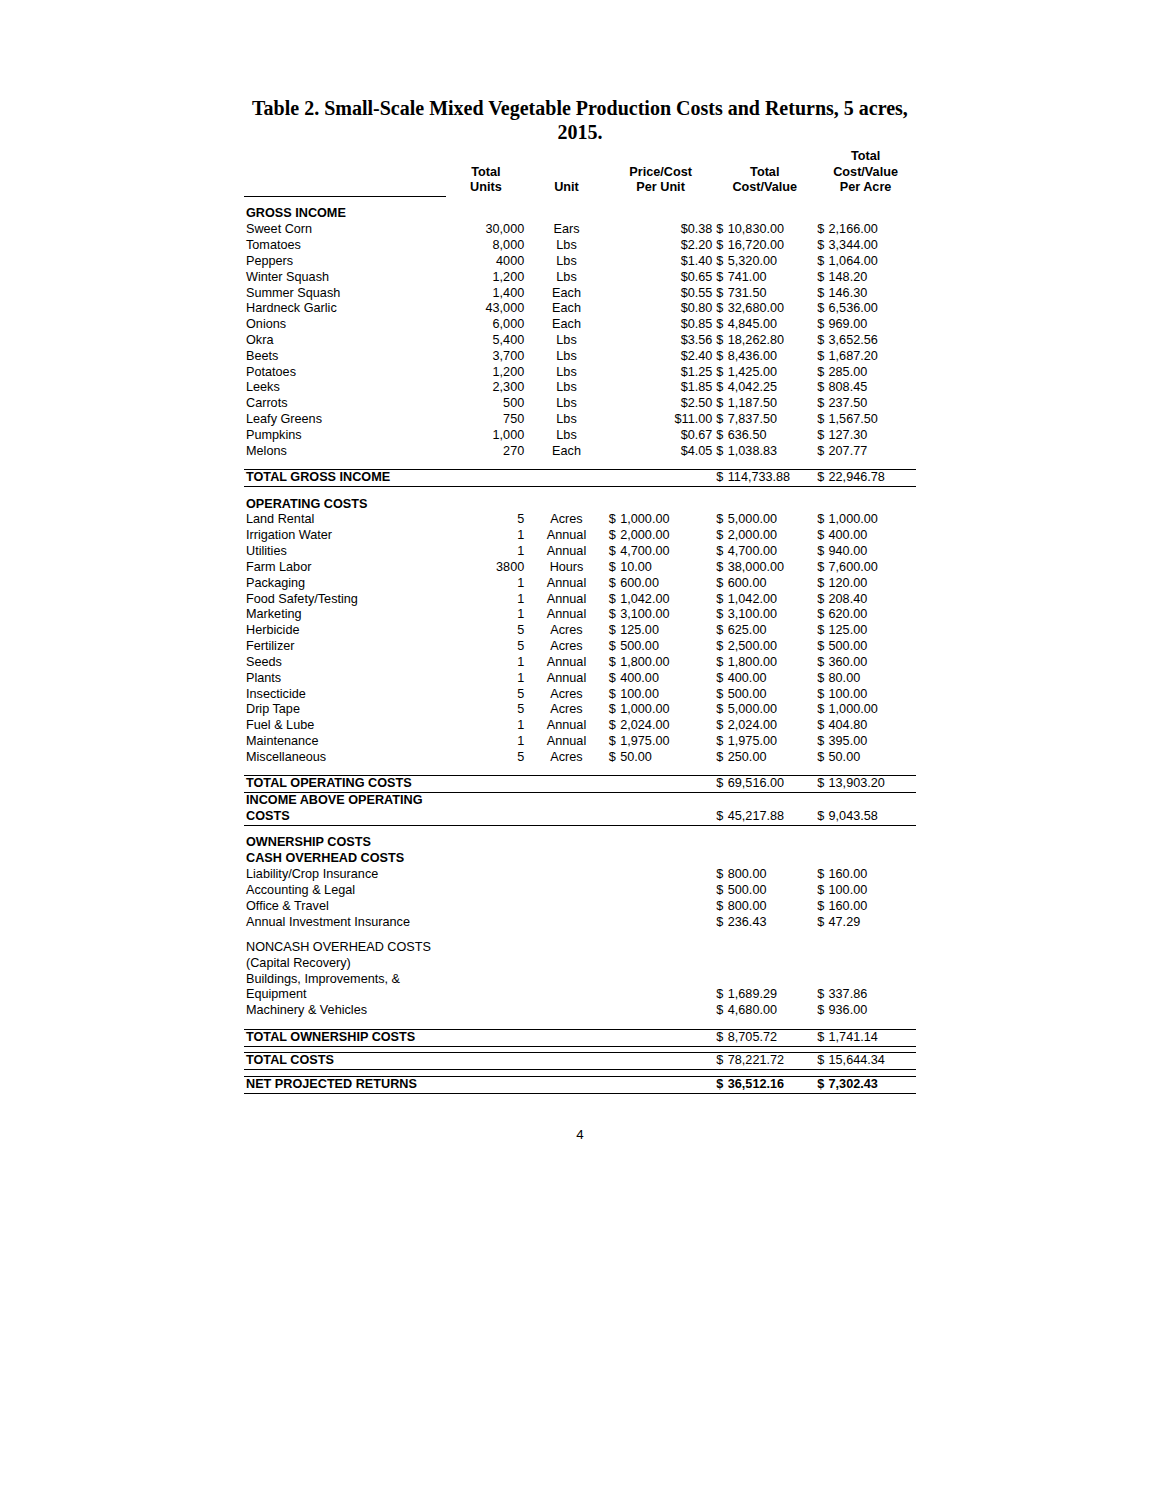Table 2. Small-Scale Mixed Vegetable Production Costs and Returns, 5 acres, 2015.
| | | | | | Total |
| | Total | | Price/Cost | Total | Cost/Value |
| | Units | Unit | Per Unit | Cost/Value | Per Acre |
| GROSS INCOME | | | | | |
| Sweet Corn | 30,000 | Ears | $0.38 | $ 10,830.00 | $ 2,166.00 |
| Tomatoes | 8,000 | Lbs | $2.20 | $ 16,720.00 | $ 3,344.00 |
| Peppers | 4000 | Lbs | $1.40 | $ 5,320.00 | $ 1,064.00 |
| Winter Squash | 1,200 | Lbs | $0.65 | $ 741.00 | $ 148.20 |
| Summer Squash | 1,400 | Each | $0.55 | $ 731.50 | $ 146.30 |
| Hardneck Garlic | 43,000 | Each | $0.80 | $ 32,680.00 | $ 6,536.00 |
| Onions | 6,000 | Each | $0.85 | $ 4,845.00 | $ 969.00 |
| Okra | 5,400 | Lbs | $3.56 | $ 18,262.80 | $ 3,652.56 |
| Beets | 3,700 | Lbs | $2.40 | $ 8,436.00 | $ 1,687.20 |
| Potatoes | 1,200 | Lbs | $1.25 | $ 1,425.00 | $ 285.00 |
| Leeks | 2,300 | Lbs | $1.85 | $ 4,042.25 | $ 808.45 |
| Carrots | 500 | Lbs | $2.50 | $ 1,187.50 | $ 237.50 |
| Leafy Greens | 750 | Lbs | $11.00 | $ 7,837.50 | $ 1,567.50 |
| Pumpkins | 1,000 | Lbs | $0.67 | $ 636.50 | $ 127.30 |
| Melons | 270 | Each | $4.05 | $ 1,038.83 | $ 207.77 |
| TOTAL GROSS INCOME | | | | $ 114,733.88 | $ 22,946.78 |
| OPERATING COSTS | | | | | |
| Land Rental | 5 | Acres | $ 1,000.00 | $ 5,000.00 | $ 1,000.00 |
| Irrigation Water | 1 | Annual | $ 2,000.00 | $ 2,000.00 | $ 400.00 |
| Utilities | 1 | Annual | $ 4,700.00 | $ 4,700.00 | $ 940.00 |
| Farm Labor | 3800 | Hours | $ 10.00 | $ 38,000.00 | $ 7,600.00 |
| Packaging | 1 | Annual | $ 600.00 | $ 600.00 | $ 120.00 |
| Food Safety/Testing | 1 | Annual | $ 1,042.00 | $ 1,042.00 | $ 208.40 |
| Marketing | 1 | Annual | $ 3,100.00 | $ 3,100.00 | $ 620.00 |
| Herbicide | 5 | Acres | $ 125.00 | $ 625.00 | $ 125.00 |
| Fertilizer | 5 | Acres | $ 500.00 | $ 2,500.00 | $ 500.00 |
| Seeds | 1 | Annual | $ 1,800.00 | $ 1,800.00 | $ 360.00 |
| Plants | 1 | Annual | $ 400.00 | $ 400.00 | $ 80.00 |
| Insecticide | 5 | Acres | $ 100.00 | $ 500.00 | $ 100.00 |
| Drip Tape | 5 | Acres | $ 1,000.00 | $ 5,000.00 | $ 1,000.00 |
| Fuel & Lube | 1 | Annual | $ 2,024.00 | $ 2,024.00 | $ 404.80 |
| Maintenance | 1 | Annual | $ 1,975.00 | $ 1,975.00 | $ 395.00 |
| Miscellaneous | 5 | Acres | $ 50.00 | $ 250.00 | $ 50.00 |
| TOTAL OPERATING COSTS | | | | $ 69,516.00 | $ 13,903.20 |
| INCOME ABOVE OPERATING COSTS | | | | $ 45,217.88 | $ 9,043.58 |
| OWNERSHIP COSTS | | | | | |
| CASH OVERHEAD COSTS | | | | | |
| Liability/Crop Insurance | | | | $ 800.00 | $ 160.00 |
| Accounting & Legal | | | | $ 500.00 | $ 100.00 |
| Office & Travel | | | | $ 800.00 | $ 160.00 |
| Annual Investment Insurance | | | | $ 236.43 | $ 47.29 |
| NONCASH OVERHEAD COSTS (Capital Recovery) | | | | | |
| Buildings, Improvements, & Equipment | | | | $ 1,689.29 | $ 337.86 |
| Machinery & Vehicles | | | | $ 4,680.00 | $ 936.00 |
| TOTAL OWNERSHIP COSTS | | | | $ 8,705.72 | $ 1,741.14 |
| TOTAL COSTS | | | | $ 78,221.72 | $ 15,644.34 |
| NET PROJECTED RETURNS | | | | $ 36,512.16 | $ 7,302.43 |
4